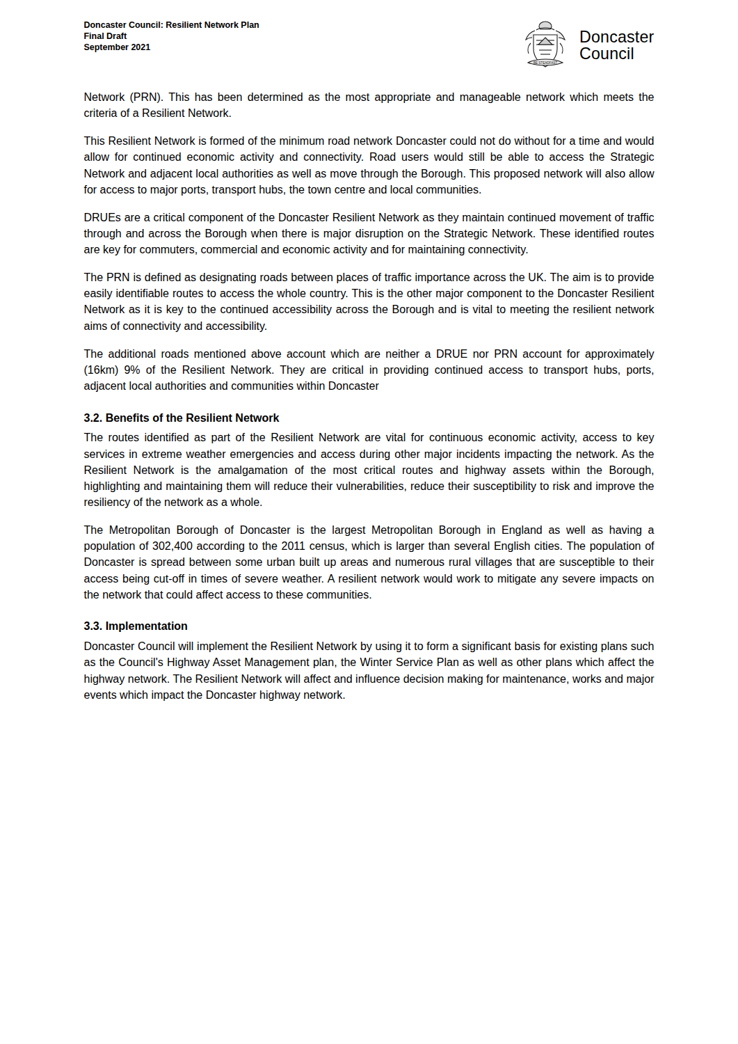Doncaster Council: Resilient Network Plan Final Draft September 2021
BE STEADFAST Doncaster Council
Network (PRN). This has been determined as the most appropriate and manageable network which meets the criteria of a Resilient Network.
This Resilient Network is formed of the minimum road network Doncaster could not do without for a time and would allow for continued economic activity and connectivity. Road users would still be able to access the Strategic Network and adjacent local authorities as well as move through the Borough. This proposed network will also allow for access to major ports, transport hubs, the town centre and local communities.
DRUEs are a critical component of the Doncaster Resilient Network as they maintain continued movement of traffic through and across the Borough when there is major disruption on the Strategic Network. These identified routes are key for commuters, commercial and economic activity and for maintaining connectivity.
The PRN is defined as designating roads between places of traffic importance across the UK. The aim is to provide easily identifiable routes to access the whole country. This is the other major component to the Doncaster Resilient Network as it is key to the continued accessibility across the Borough and is vital to meeting the resilient network aims of connectivity and accessibility.
The additional roads mentioned above account which are neither a DRUE nor PRN account for approximately (16km) 9% of the Resilient Network. They are critical in providing continued access to transport hubs, ports, adjacent local authorities and communities within Doncaster
3.2. Benefits of the Resilient Network
The routes identified as part of the Resilient Network are vital for continuous economic activity, access to key services in extreme weather emergencies and access during other major incidents impacting the network. As the Resilient Network is the amalgamation of the most critical routes and highway assets within the Borough, highlighting and maintaining them will reduce their vulnerabilities, reduce their susceptibility to risk and improve the resiliency of the network as a whole.
The Metropolitan Borough of Doncaster is the largest Metropolitan Borough in England as well as having a population of 302,400 according to the 2011 census, which is larger than several English cities. The population of Doncaster is spread between some urban built up areas and numerous rural villages that are susceptible to their access being cut-off in times of severe weather. A resilient network would work to mitigate any severe impacts on the network that could affect access to these communities.
3.3. Implementation
Doncaster Council will implement the Resilient Network by using it to form a significant basis for existing plans such as the Council's Highway Asset Management plan, the Winter Service Plan as well as other plans which affect the highway network. The Resilient Network will affect and influence decision making for maintenance, works and major events which impact the Doncaster highway network.